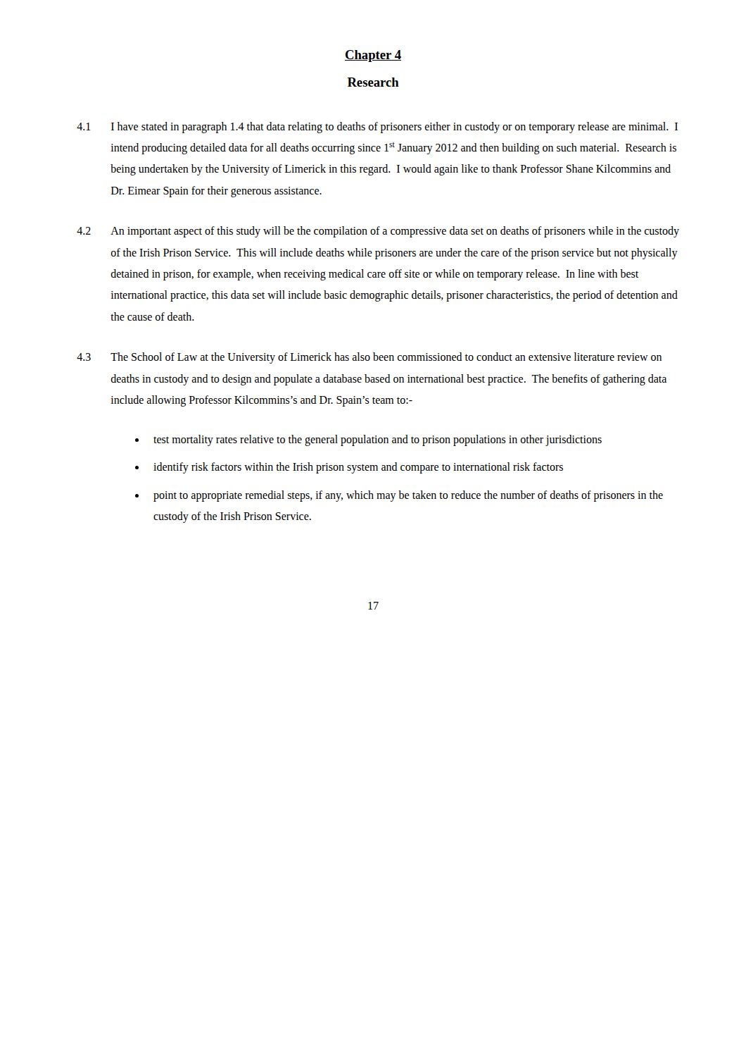Chapter 4
Research
4.1
I have stated in paragraph 1.4 that data relating to deaths of prisoners either in custody or on temporary release are minimal. I intend producing detailed data for all deaths occurring since 1st January 2012 and then building on such material. Research is being undertaken by the University of Limerick in this regard. I would again like to thank Professor Shane Kilcommins and Dr. Eimear Spain for their generous assistance.
4.2
An important aspect of this study will be the compilation of a compressive data set on deaths of prisoners while in the custody of the Irish Prison Service. This will include deaths while prisoners are under the care of the prison service but not physically detained in prison, for example, when receiving medical care off site or while on temporary release. In line with best international practice, this data set will include basic demographic details, prisoner characteristics, the period of detention and the cause of death.
4.3
The School of Law at the University of Limerick has also been commissioned to conduct an extensive literature review on deaths in custody and to design and populate a database based on international best practice. The benefits of gathering data include allowing Professor Kilcommins’s and Dr. Spain’s team to:-
test mortality rates relative to the general population and to prison populations in other jurisdictions
identify risk factors within the Irish prison system and compare to international risk factors
point to appropriate remedial steps, if any, which may be taken to reduce the number of deaths of prisoners in the custody of the Irish Prison Service.
17